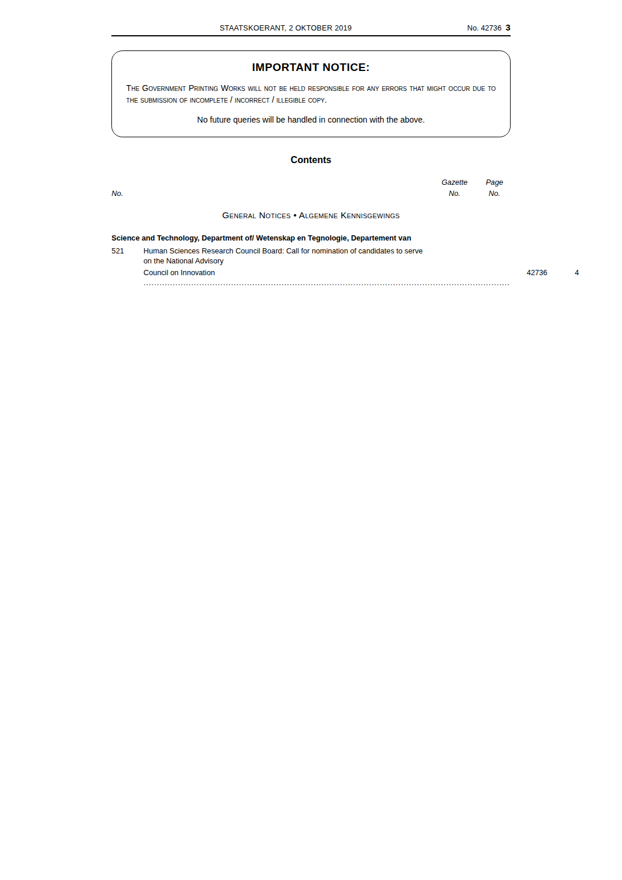STAATSKOERANT, 2 OKTOBER 2019
No. 42736 3
IMPORTANT NOTICE:
The Government Printing Works will not be held responsible for any errors that might occur due to the submission of incomplete / incorrect / illegible copy.
No future queries will be handled in connection with the above.
Contents
Gazette
Page
No.
No.
No.
General Notices • Algemene Kennisgewings
Science and Technology, Department of/ Wetenskap en Tegnologie, Departement van
521
Human Sciences Research Council Board: Call for nomination of candidates to serve on the National Advisory
Council on Innovation ..........................................................................................................................................
42736
4